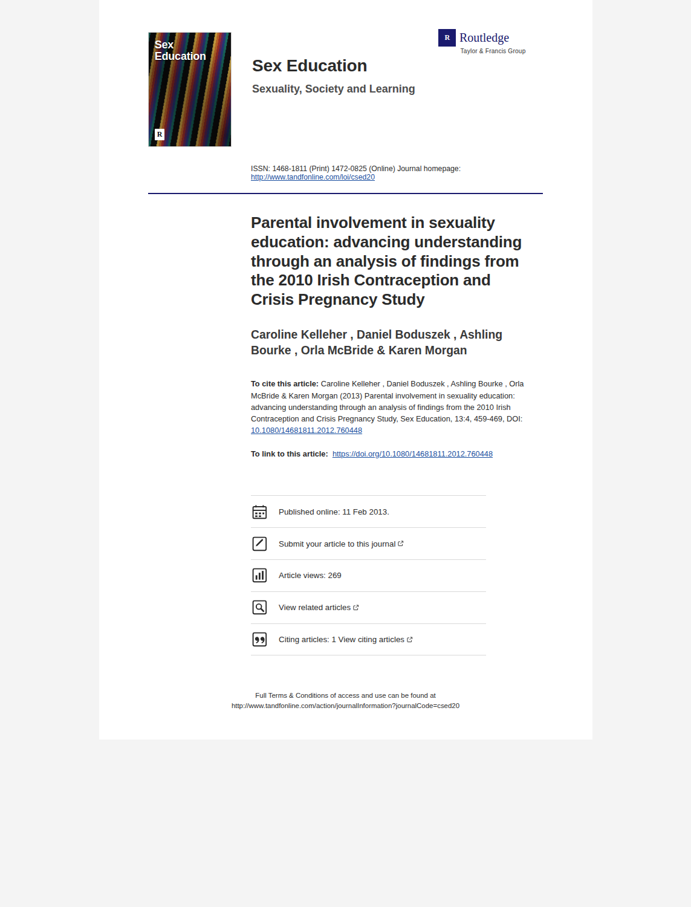R
Routledge
Taylor & Francis Group
Sex
Education
R
Sex Education
Sexuality, Society and Learning
ISSN: 1468-1811 (Print) 1472-0825 (Online) Journal homepage: http://www.tandfonline.com/loi/csed20
Parental involvement in sexuality education: advancing understanding through an analysis of findings from the 2010 Irish Contraception and Crisis Pregnancy Study
Caroline Kelleher , Daniel Boduszek , Ashling Bourke , Orla McBride & Karen Morgan
To cite this article: Caroline Kelleher , Daniel Boduszek , Ashling Bourke , Orla McBride & Karen Morgan (2013) Parental involvement in sexuality education: advancing understanding through an analysis of findings from the 2010 Irish Contraception and Crisis Pregnancy Study, Sex Education, 13:4, 459-469, DOI: 10.1080/14681811.2012.760448
To link to this article: https://doi.org/10.1080/14681811.2012.760448
Published online: 11 Feb 2013.
Submit your article to this journal
Article views: 269
View related articles
Citing articles: 1 View citing articles
Full Terms & Conditions of access and use can be found at
http://www.tandfonline.com/action/journalInformation?journalCode=csed20